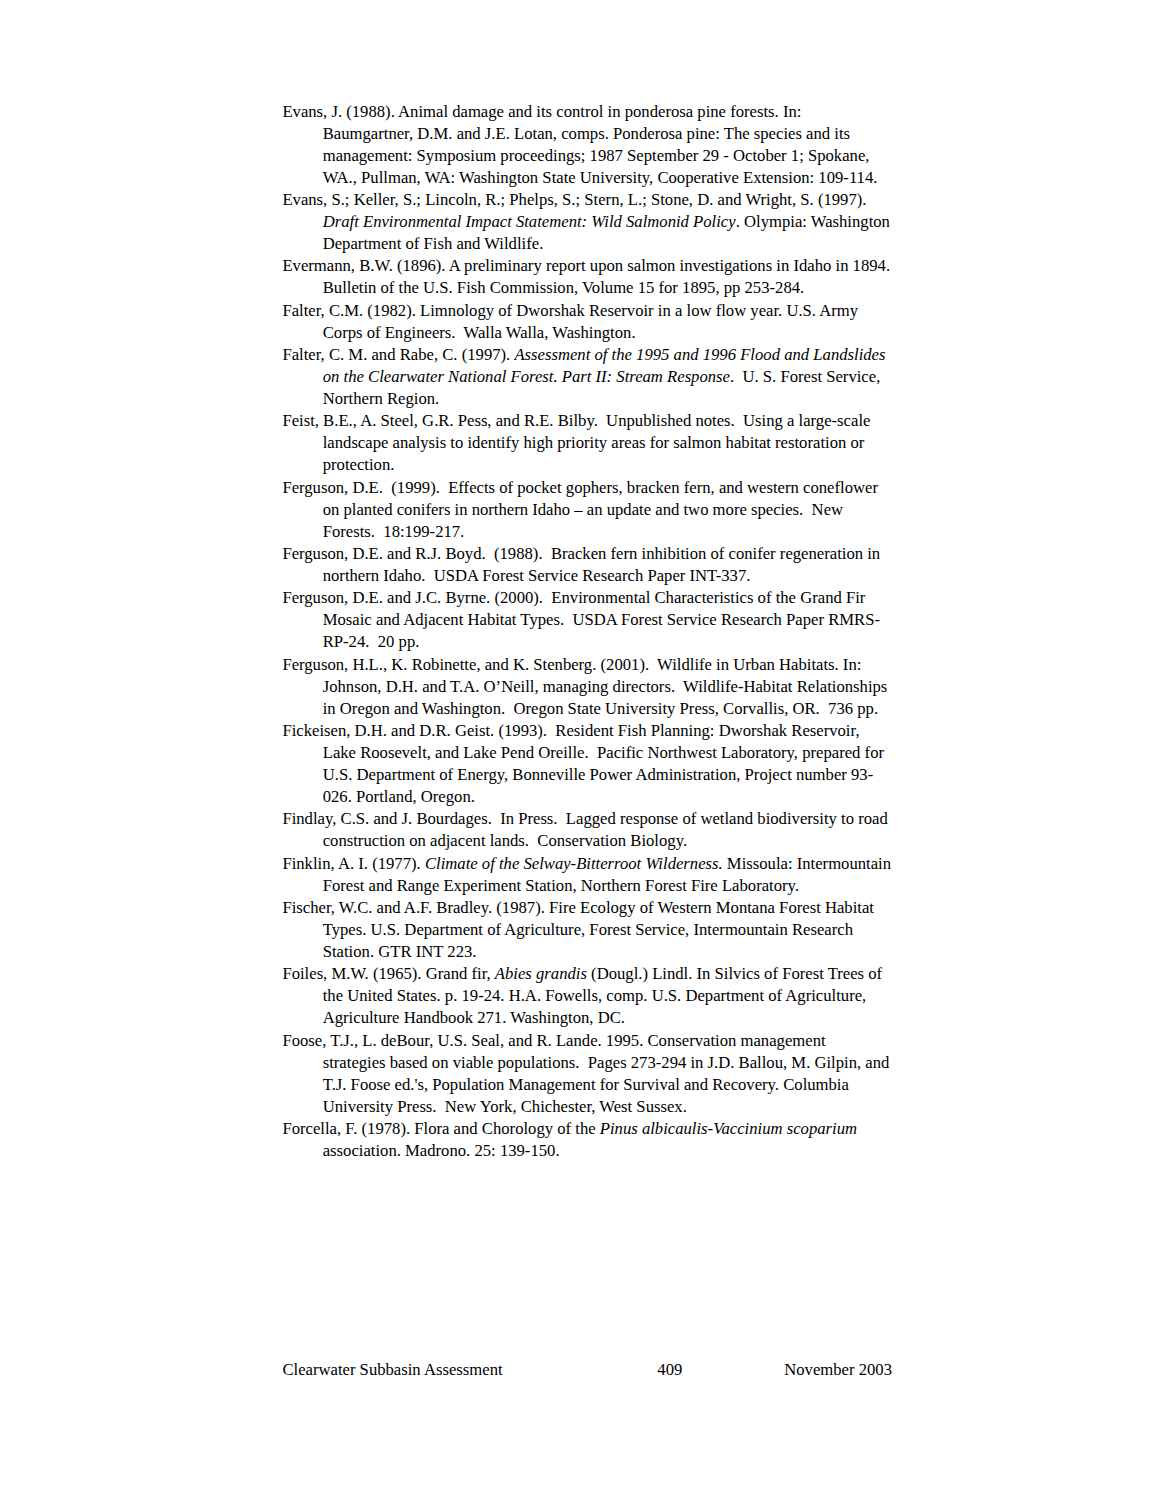Evans, J. (1988). Animal damage and its control in ponderosa pine forests. In: Baumgartner, D.M. and J.E. Lotan, comps. Ponderosa pine: The species and its management: Symposium proceedings; 1987 September 29 - October 1; Spokane, WA., Pullman, WA: Washington State University, Cooperative Extension: 109-114.
Evans, S.; Keller, S.; Lincoln, R.; Phelps, S.; Stern, L.; Stone, D. and Wright, S. (1997). Draft Environmental Impact Statement: Wild Salmonid Policy. Olympia: Washington Department of Fish and Wildlife.
Evermann, B.W. (1896). A preliminary report upon salmon investigations in Idaho in 1894. Bulletin of the U.S. Fish Commission, Volume 15 for 1895, pp 253-284.
Falter, C.M. (1982). Limnology of Dworshak Reservoir in a low flow year. U.S. Army Corps of Engineers. Walla Walla, Washington.
Falter, C. M. and Rabe, C. (1997). Assessment of the 1995 and 1996 Flood and Landslides on the Clearwater National Forest. Part II: Stream Response. U. S. Forest Service, Northern Region.
Feist, B.E., A. Steel, G.R. Pess, and R.E. Bilby. Unpublished notes. Using a large-scale landscape analysis to identify high priority areas for salmon habitat restoration or protection.
Ferguson, D.E. (1999). Effects of pocket gophers, bracken fern, and western coneflower on planted conifers in northern Idaho – an update and two more species. New Forests. 18:199-217.
Ferguson, D.E. and R.J. Boyd. (1988). Bracken fern inhibition of conifer regeneration in northern Idaho. USDA Forest Service Research Paper INT-337.
Ferguson, D.E. and J.C. Byrne. (2000). Environmental Characteristics of the Grand Fir Mosaic and Adjacent Habitat Types. USDA Forest Service Research Paper RMRS-RP-24. 20 pp.
Ferguson, H.L., K. Robinette, and K. Stenberg. (2001). Wildlife in Urban Habitats. In: Johnson, D.H. and T.A. O’Neill, managing directors. Wildlife-Habitat Relationships in Oregon and Washington. Oregon State University Press, Corvallis, OR. 736 pp.
Fickeisen, D.H. and D.R. Geist. (1993). Resident Fish Planning: Dworshak Reservoir, Lake Roosevelt, and Lake Pend Oreille. Pacific Northwest Laboratory, prepared for U.S. Department of Energy, Bonneville Power Administration, Project number 93-026. Portland, Oregon.
Findlay, C.S. and J. Bourdages. In Press. Lagged response of wetland biodiversity to road construction on adjacent lands. Conservation Biology.
Finklin, A. I. (1977). Climate of the Selway-Bitterroot Wilderness. Missoula: Intermountain Forest and Range Experiment Station, Northern Forest Fire Laboratory.
Fischer, W.C. and A.F. Bradley. (1987). Fire Ecology of Western Montana Forest Habitat Types. U.S. Department of Agriculture, Forest Service, Intermountain Research Station. GTR INT 223.
Foiles, M.W. (1965). Grand fir, Abies grandis (Dougl.) Lindl. In Silvics of Forest Trees of the United States. p. 19-24. H.A. Fowells, comp. U.S. Department of Agriculture, Agriculture Handbook 271. Washington, DC.
Foose, T.J., L. deBour, U.S. Seal, and R. Lande. 1995. Conservation management strategies based on viable populations. Pages 273-294 in J.D. Ballou, M. Gilpin, and T.J. Foose ed.'s, Population Management for Survival and Recovery. Columbia University Press. New York, Chichester, West Sussex.
Forcella, F. (1978). Flora and Chorology of the Pinus albicaulis-Vaccinium scoparium association. Madrono. 25: 139-150.
Clearwater Subbasin Assessment
409
November 2003